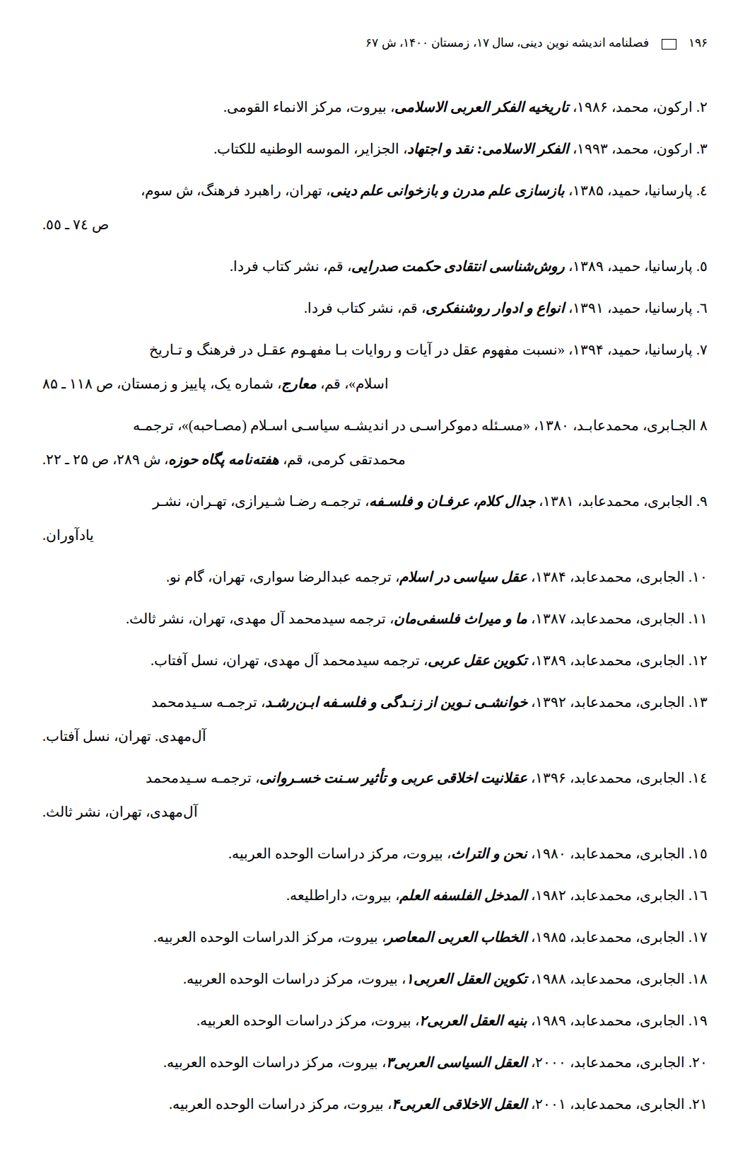۱۹۶ فصلنامه اندیشه نوین دینی، سال ۱۷، زمستان ۱۴۰۰، ش ۶۷
۲. ارکون، محمد، ۱۹۸۶، تاریخیه الفکر العربی الاسلامی، بیروت، مرکز الانماء القومی.
۳. ارکون، محمد، ۱۹۹۳، الفکر الاسلامی: نقد و اجتهاد، الجزایر، الموسه الوطنیه للکتاب.
٤. پارسانیا، حمید، ۱۳۸۵، بازسازی علم مدرن و بازخوانی علم دینی، تهران، راهبرد فرهنگ، ش سوم، ص ٧٤ ـ ٥٥.
٥. پارسانیا، حمید، ۱۳۸۹، روش‌شناسی انتقادی حکمت صدرایی، قم، نشر کتاب فردا.
٦. پارسانیا، حمید، ۱۳۹۱، انواع و ادوار روشنفکری، قم، نشر کتاب فردا.
٧. پارسانیا، حمید، ۱۳۹۴، «نسبت مفهوم عقل در آیات و روایات بـا مفهـوم عقـل در فرهنگ و تـاریخ اسلام»، قم، معارج، شماره یک، پاییز و زمستان، ص ۱۱۸ ـ ۸۵
۸ الجـابری، محمدعابـد، ۱۳۸۰، «مسـئله دموکراسـی در اندیشـه سیاسـی اسـلام (مصـاحبه)»، ترجمـه محمدتقی کرمی، قم، هفته‌نامه پگاه حوزه، ش ۲۸۹، ص ۲۵ ـ ۲۲.
۹. الجابری، محمدعابد، ۱۳۸۱، جدال کلام، عرفـان و فلسـفه، ترجمـه رضـا شـیرازی، تهـران، نشـر یادآوران.
۱۰. الجابری، محمدعابد، ۱۳۸۴، عقل سیاسی در اسلام، ترجمه عبدالرضا سواری، تهران، گام نو.
۱۱. الجابری، محمدعابد، ۱۳۸۷، ما و میراث فلسفی‌مان، ترجمه سیدمحمد آل مهدی، تهران، نشر ثالث.
۱۲. الجابری، محمدعابد، ۱۳۸۹، تکوین عقل عربی، ترجمه سیدمحمد آل مهدی، تهران، نسل آفتاب.
۱۳. الجابری، محمدعابد، ۱۳۹۲، خوانشـی نـوین از زنـدگی و فلسـفه ابـن‌رشـد، ترجمـه سـیدمحمد آل‌مهدی. تهران، نسل آفتاب.
۱٤. الجابری، محمدعابد، ۱۳۹۶، عقلانیت اخلاقی عربی و تأثیر سـنت خسـروانی، ترجمـه سـیدمحمد آل‌مهدی، تهران، نشر ثالث.
۱٥. الجابری، محمدعابد، ۱۹۸۰، نحن و التراث، بیروت، مرکز دراسات الوحده العربیه.
۱٦. الجابری، محمدعابد، ۱۹۸۲، المدخل الفلسفه العلم، بیروت، داراطلیعه.
۱٧. الجابری، محمدعابد، ۱۹۸۵، الخطاب العربی المعاصر، بیروت، مرکز الدراسات الوحده العربیه.
۱۸. الجابری، محمدعابد، ۱۹۸۸، تکوین العقل العربی۱، بیروت، مرکز دراسات الوحده العربیه.
۱۹. الجابری، محمدعابد، ۱۹۸۹، بنیه العقل العربی۲، بیروت، مرکز دراسات الوحده العربیه.
۲۰. الجابری، محمدعابد، ۲۰۰۰، العقل السیاسی العربی۳، بیروت، مرکز دراسات الوحده العربیه.
۲۱. الجابری، محمدعابد، ۲۰۰۱، العقل الاخلاقی العربی۴، بیروت، مرکز دراسات الوحده العربیه.